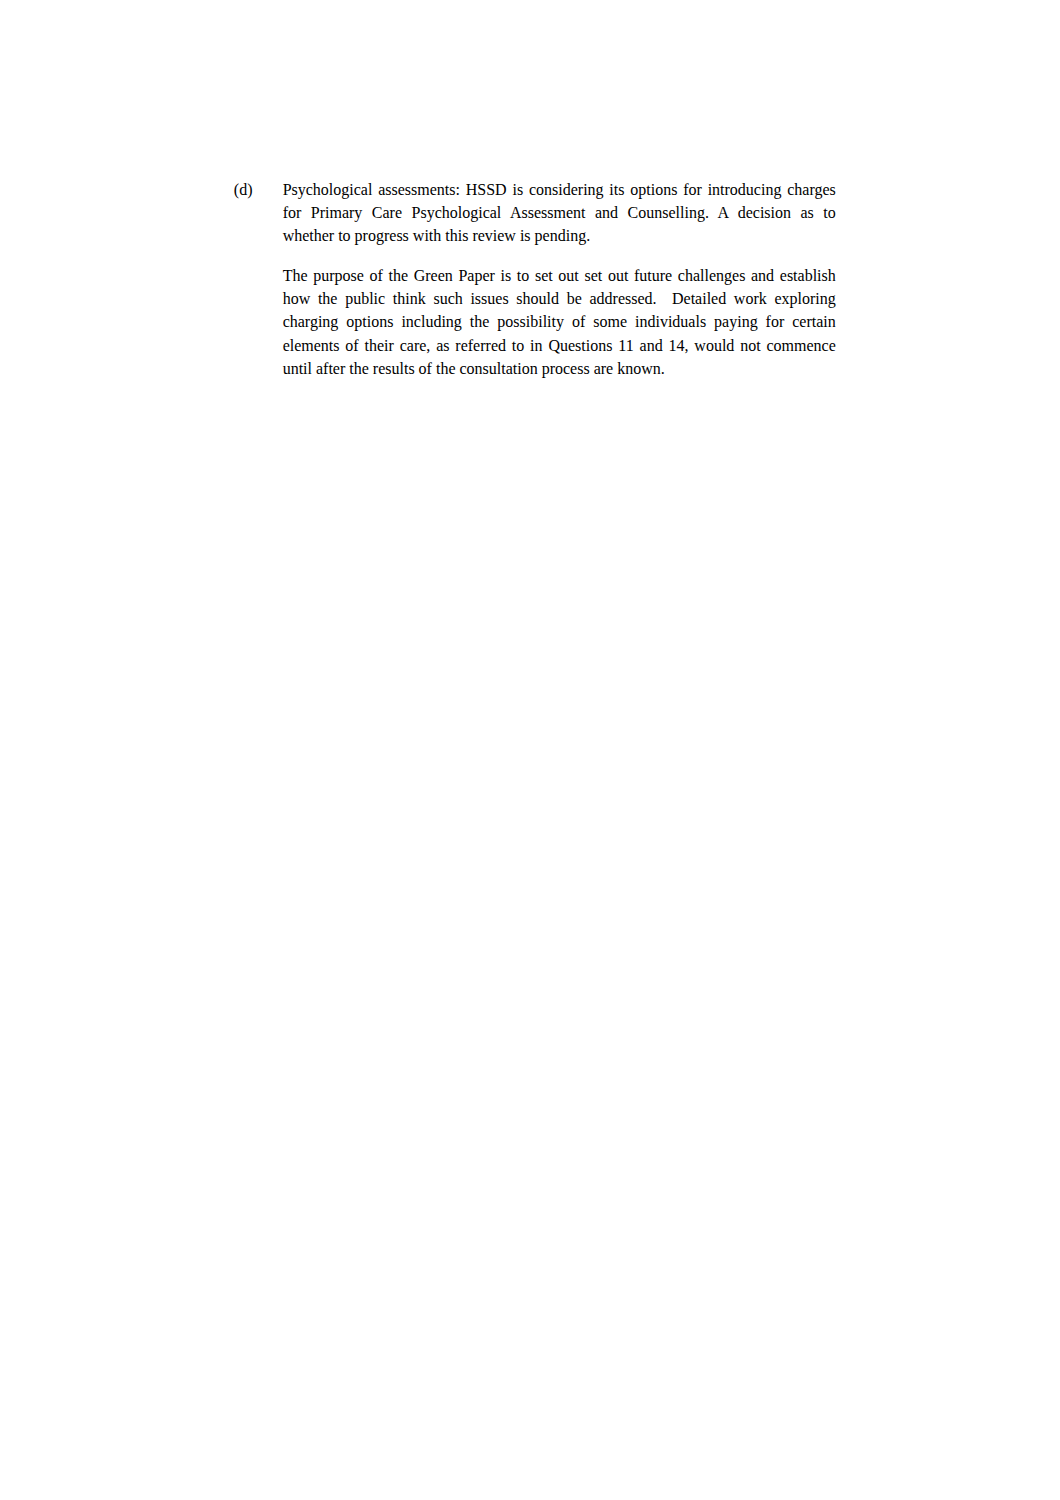(d)
Psychological assessments: HSSD is considering its options for introducing charges for Primary Care Psychological Assessment and Counselling. A decision as to whether to progress with this review is pending.
The purpose of the Green Paper is to set out set out future challenges and establish how the public think such issues should be addressed. Detailed work exploring charging options including the possibility of some individuals paying for certain elements of their care, as referred to in Questions 11 and 14, would not commence until after the results of the consultation process are known.